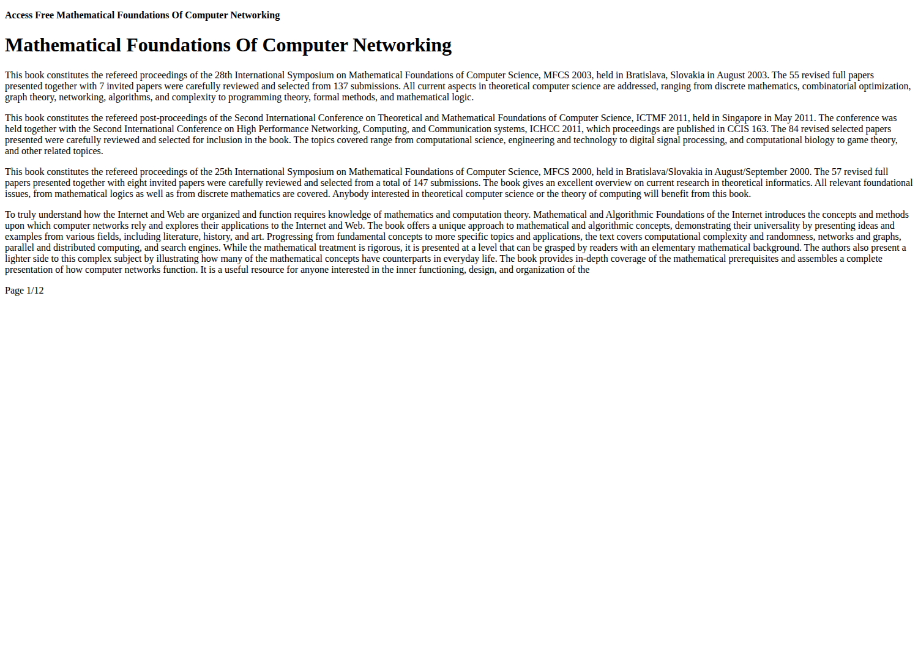Access Free Mathematical Foundations Of Computer Networking
Mathematical Foundations Of Computer Networking
This book constitutes the refereed proceedings of the 28th International Symposium on Mathematical Foundations of Computer Science, MFCS 2003, held in Bratislava, Slovakia in August 2003. The 55 revised full papers presented together with 7 invited papers were carefully reviewed and selected from 137 submissions. All current aspects in theoretical computer science are addressed, ranging from discrete mathematics, combinatorial optimization, graph theory, networking, algorithms, and complexity to programming theory, formal methods, and mathematical logic.
This book constitutes the refereed post-proceedings of the Second International Conference on Theoretical and Mathematical Foundations of Computer Science, ICTMF 2011, held in Singapore in May 2011. The conference was held together with the Second International Conference on High Performance Networking, Computing, and Communication systems, ICHCC 2011, which proceedings are published in CCIS 163. The 84 revised selected papers presented were carefully reviewed and selected for inclusion in the book. The topics covered range from computational science, engineering and technology to digital signal processing, and computational biology to game theory, and other related topices.
This book constitutes the refereed proceedings of the 25th International Symposium on Mathematical Foundations of Computer Science, MFCS 2000, held in Bratislava/Slovakia in August/September 2000. The 57 revised full papers presented together with eight invited papers were carefully reviewed and selected from a total of 147 submissions. The book gives an excellent overview on current research in theoretical informatics. All relevant foundational issues, from mathematical logics as well as from discrete mathematics are covered. Anybody interested in theoretical computer science or the theory of computing will benefit from this book.
To truly understand how the Internet and Web are organized and function requires knowledge of mathematics and computation theory. Mathematical and Algorithmic Foundations of the Internet introduces the concepts and methods upon which computer networks rely and explores their applications to the Internet and Web. The book offers a unique approach to mathematical and algorithmic concepts, demonstrating their universality by presenting ideas and examples from various fields, including literature, history, and art. Progressing from fundamental concepts to more specific topics and applications, the text covers computational complexity and randomness, networks and graphs, parallel and distributed computing, and search engines. While the mathematical treatment is rigorous, it is presented at a level that can be grasped by readers with an elementary mathematical background. The authors also present a lighter side to this complex subject by illustrating how many of the mathematical concepts have counterparts in everyday life. The book provides in-depth coverage of the mathematical prerequisites and assembles a complete presentation of how computer networks function. It is a useful resource for anyone interested in the inner functioning, design, and organization of the
Page 1/12